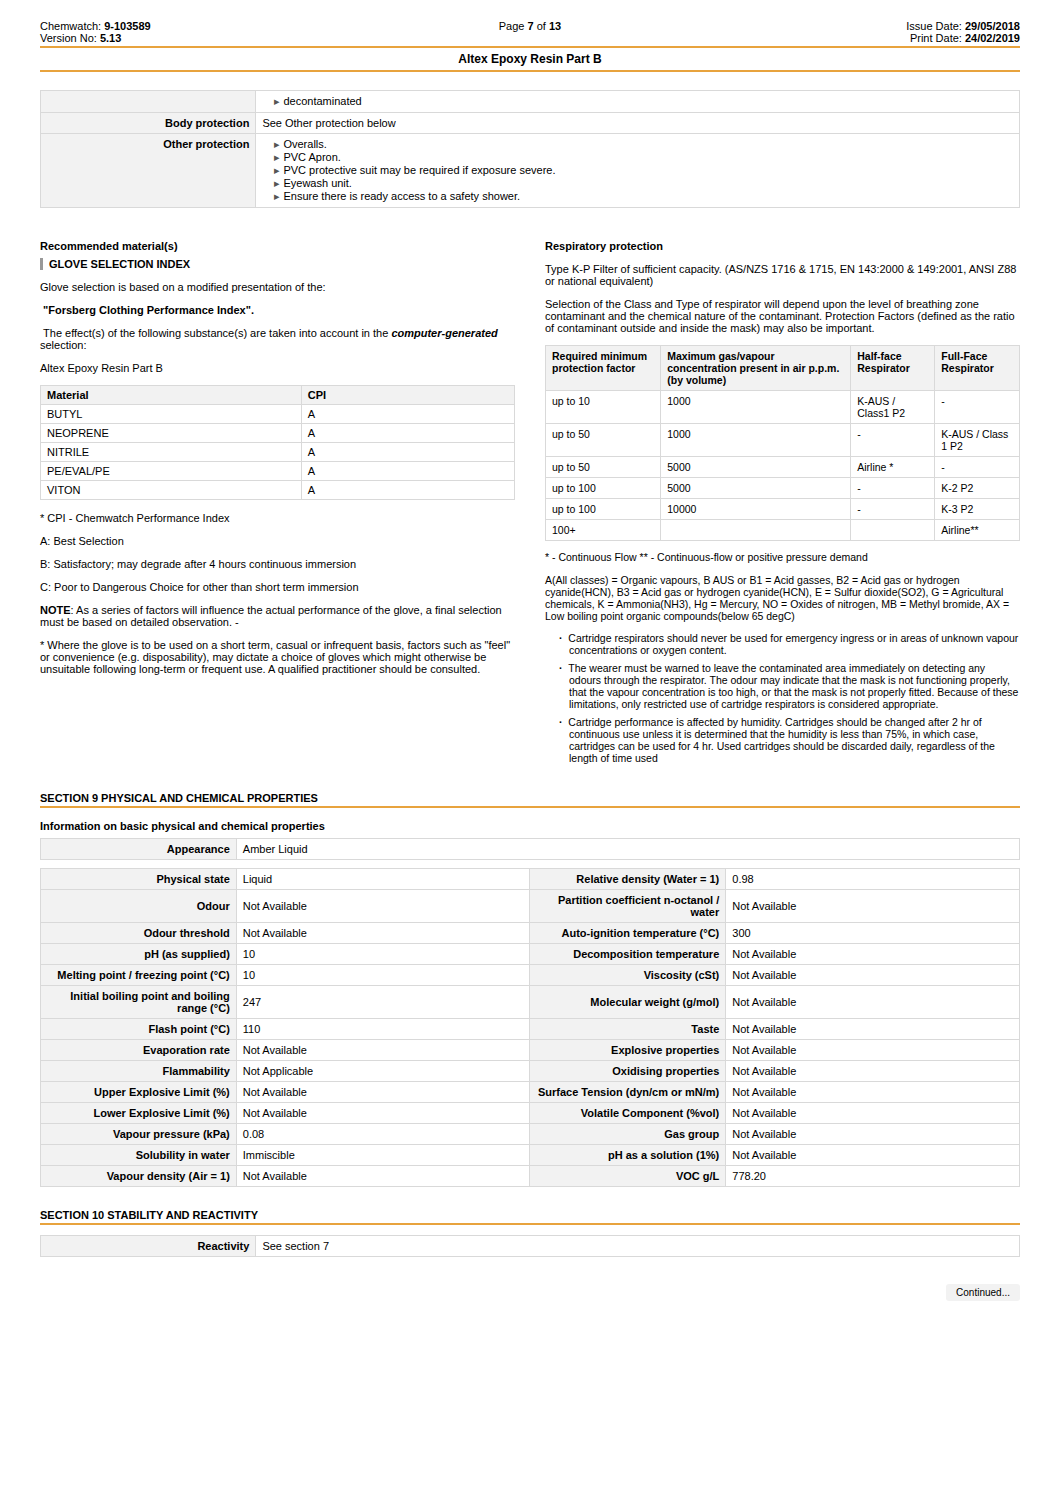Chemwatch: 9-103589
Version No: 5.13
Page 7 of 13
Issue Date: 29/05/2018
Print Date: 24/02/2019
Altex Epoxy Resin Part B
| | decontaminated |
| Body protection | See Other protection below |
| Other protection | Overalls. PVC Apron. PVC protective suit may be required if exposure severe. Eyewash unit. Ensure there is ready access to a safety shower. |
Recommended material(s)
GLOVE SELECTION INDEX
Glove selection is based on a modified presentation of the:
"Forsberg Clothing Performance Index".
The effect(s) of the following substance(s) are taken into account in the computer-generated selection:
Altex Epoxy Resin Part B
| Material | CPI |
| BUTYL | A |
| NEOPRENE | A |
| NITRILE | A |
| PE/EVAL/PE | A |
| VITON | A |
* CPI - Chemwatch Performance Index
A: Best Selection
B: Satisfactory; may degrade after 4 hours continuous immersion
C: Poor to Dangerous Choice for other than short term immersion
NOTE: As a series of factors will influence the actual performance of the glove, a final selection must be based on detailed observation. -
* Where the glove is to be used on a short term, casual or infrequent basis, factors such as "feel" or convenience (e.g. disposability), may dictate a choice of gloves which might otherwise be unsuitable following long-term or frequent use. A qualified practitioner should be consulted.
Respiratory protection
Type K-P Filter of sufficient capacity. (AS/NZS 1716 & 1715, EN 143:2000 & 149:2001, ANSI Z88 or national equivalent)
Selection of the Class and Type of respirator will depend upon the level of breathing zone contaminant and the chemical nature of the contaminant. Protection Factors (defined as the ratio of contaminant outside and inside the mask) may also be important.
| Required minimum protection factor | Maximum gas/vapour concentration present in air p.p.m. (by volume) | Half-face Respirator | Full-Face Respirator |
| --- | --- | --- | --- |
| up to 10 | 1000 | K-AUS / Class1 P2 | - |
| up to 50 | 1000 | - | K-AUS / Class 1 P2 |
| up to 50 | 5000 | Airline * | - |
| up to 100 | 5000 | - | K-2 P2 |
| up to 100 | 10000 | - | K-3 P2 |
| 100+ | | | Airline** |
* - Continuous Flow ** - Continuous-flow or positive pressure demand
A(All classes) = Organic vapours, B AUS or B1 = Acid gasses, B2 = Acid gas or hydrogen cyanide(HCN), B3 = Acid gas or hydrogen cyanide(HCN), E = Sulfur dioxide(SO2), G = Agricultural chemicals, K = Ammonia(NH3), Hg = Mercury, NO = Oxides of nitrogen, MB = Methyl bromide, AX = Low boiling point organic compounds(below 65 degC)
Cartridge respirators should never be used for emergency ingress or in areas of unknown vapour concentrations or oxygen content.
The wearer must be warned to leave the contaminated area immediately on detecting any odours through the respirator. The odour may indicate that the mask is not functioning properly, that the vapour concentration is too high, or that the mask is not properly fitted. Because of these limitations, only restricted use of cartridge respirators is considered appropriate.
Cartridge performance is affected by humidity. Cartridges should be changed after 2 hr of continuous use unless it is determined that the humidity is less than 75%, in which case, cartridges can be used for 4 hr. Used cartridges should be discarded daily, regardless of the length of time used
SECTION 9 PHYSICAL AND CHEMICAL PROPERTIES
Information on basic physical and chemical properties
| Appearance | Amber Liquid |
| Physical state | Liquid | Relative density (Water = 1) | 0.98 |
| Odour | Not Available | Partition coefficient n-octanol / water | Not Available |
| Odour threshold | Not Available | Auto-ignition temperature (°C) | 300 |
| pH (as supplied) | 10 | Decomposition temperature | Not Available |
| Melting point / freezing point (°C) | 10 | Viscosity (cSt) | Not Available |
| Initial boiling point and boiling range (°C) | 247 | Molecular weight (g/mol) | Not Available |
| Flash point (°C) | 110 | Taste | Not Available |
| Evaporation rate | Not Available | Explosive properties | Not Available |
| Flammability | Not Applicable | Oxidising properties | Not Available |
| Upper Explosive Limit (%) | Not Available | Surface Tension (dyn/cm or mN/m) | Not Available |
| Lower Explosive Limit (%) | Not Available | Volatile Component (%vol) | Not Available |
| Vapour pressure (kPa) | 0.08 | Gas group | Not Available |
| Solubility in water | Immiscible | pH as a solution (1%) | Not Available |
| Vapour density (Air = 1) | Not Available | VOC g/L | 778.20 |
SECTION 10 STABILITY AND REACTIVITY
| Reactivity | See section 7 |
Continued...